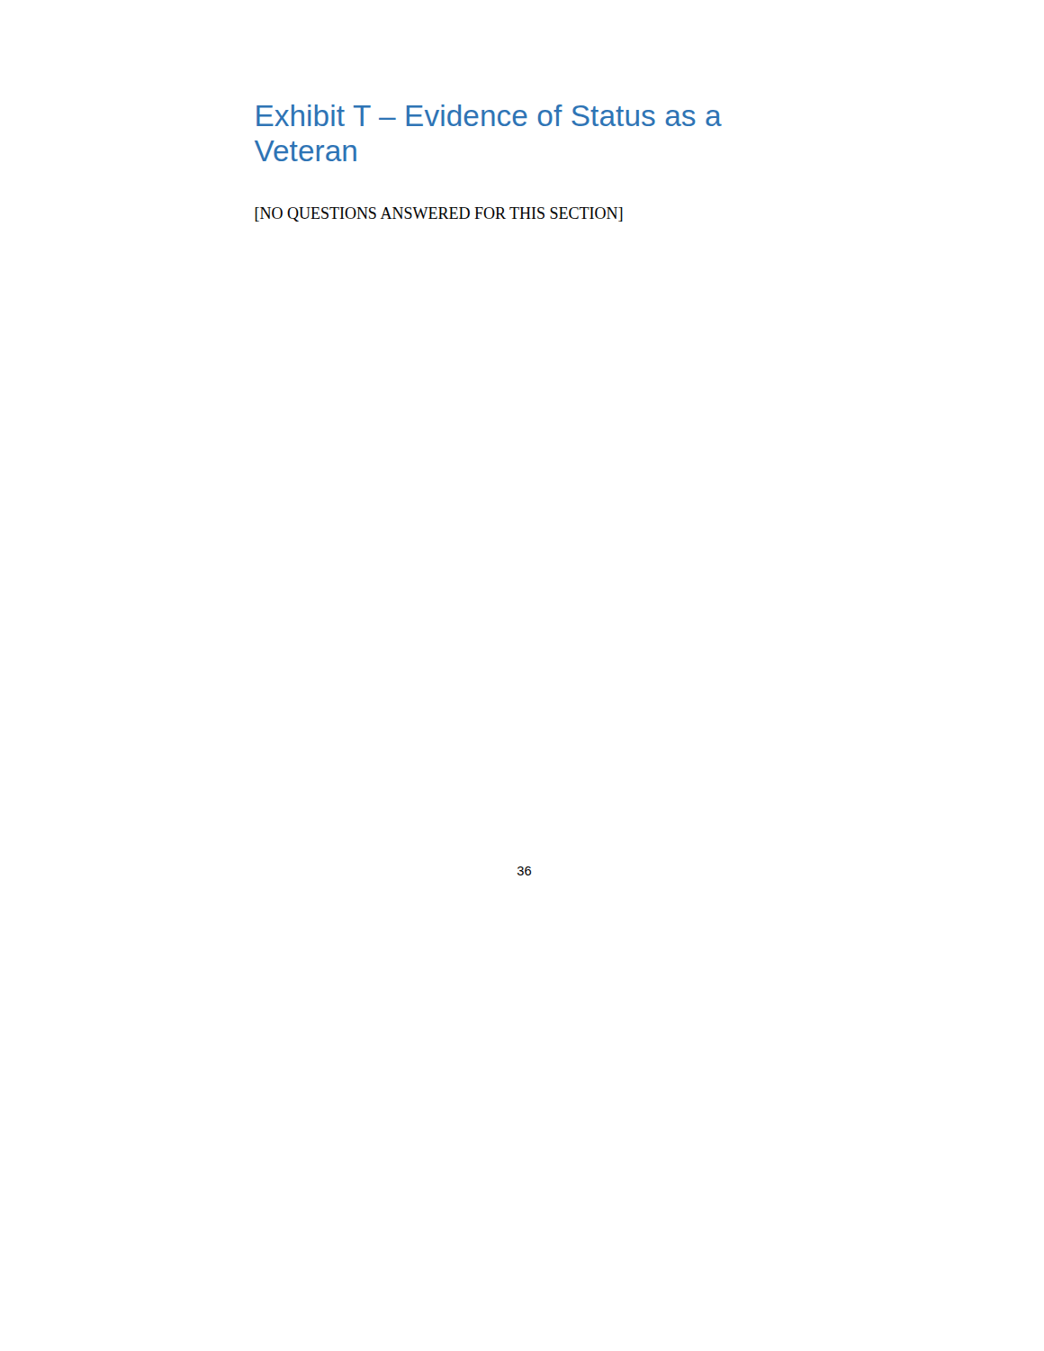Exhibit T – Evidence of Status as a Veteran
[NO QUESTIONS ANSWERED FOR THIS SECTION]
36